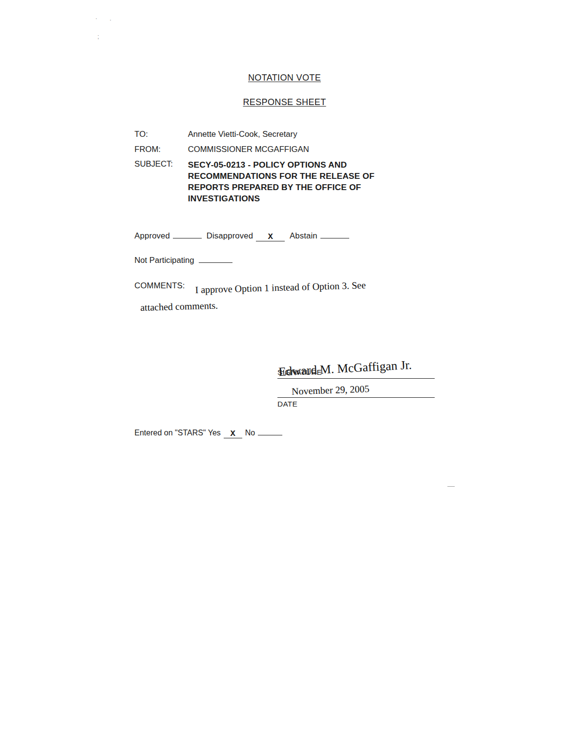. . ;
NOTATION VOTE
RESPONSE SHEET
| TO: | Annette Vietti-Cook, Secretary |
| FROM: | COMMISSIONER MCGAFFIGAN |
| SUBJECT: | SECY-05-0213 - POLICY OPTIONS AND RECOMMENDATIONS FOR THE RELEASE OF REPORTS PREPARED BY THE OFFICE OF INVESTIGATIONS |
Approved DisapprovedXAbstain
Not Participating
COMMENTS: I approve Option 1 instead of Option 3. See attached comments.
Edward M. McGaffigan Jr. SIGNATURE
November 29, 2005
DATE
Entered on "STARS" YesXNo